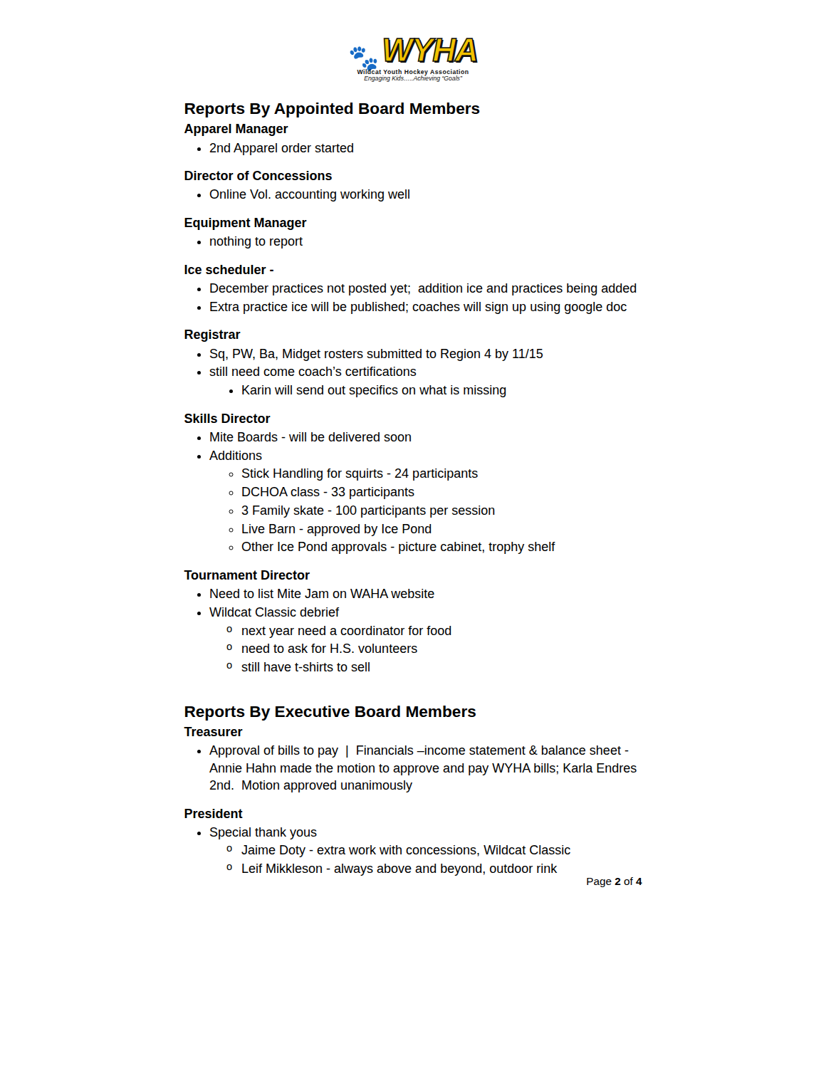🐾WYHA
Wildcat Youth Hockey Association
Engaging Kids…..Achieving “Goals”
Reports By Appointed Board Members
Apparel Manager
2nd Apparel order started
Director of Concessions
Online Vol. accounting working well
Equipment Manager
nothing to report
Ice scheduler -
December practices not posted yet; addition ice and practices being added
Extra practice ice will be published; coaches will sign up using google doc
Registrar
Sq, PW, Ba, Midget rosters submitted to Region 4 by 11/15
still need come coach’s certifications
Karin will send out specifics on what is missing
Skills Director
Mite Boards - will be delivered soon
Additions
Stick Handling for squirts - 24 participants
DCHOA class - 33 participants
3 Family skate - 100 participants per session
Live Barn - approved by Ice Pond
Other Ice Pond approvals - picture cabinet, trophy shelf
Tournament Director
Need to list Mite Jam on WAHA website
Wildcat Classic debrief
next year need a coordinator for food
need to ask for H.S. volunteers
still have t-shirts to sell
Reports By Executive Board Members
Treasurer
Approval of bills to pay | Financials –income statement & balance sheet - Annie Hahn made the motion to approve and pay WYHA bills; Karla Endres 2nd. Motion approved unanimously
President
Special thank yous
Jaime Doty - extra work with concessions, Wildcat Classic
Leif Mikkleson - always above and beyond, outdoor rink
Page 2 of 4